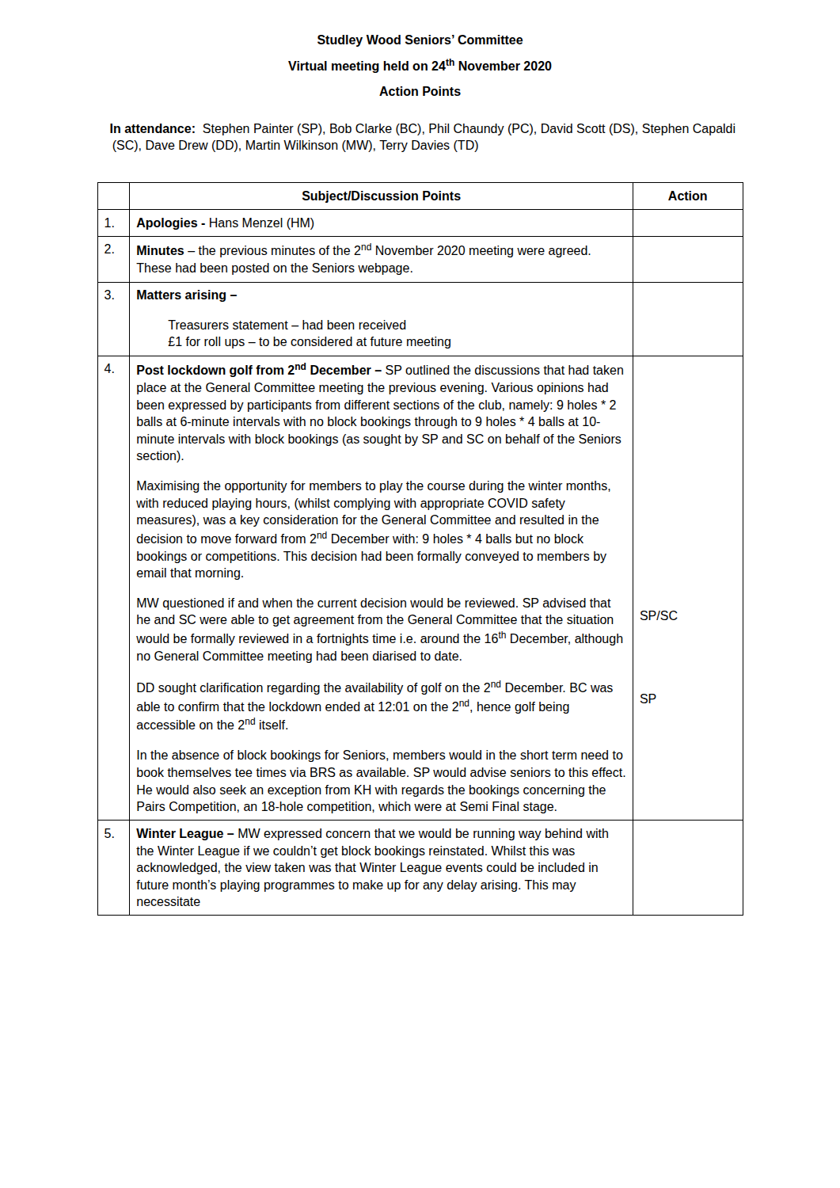Studley Wood Seniors’ Committee
Virtual meeting held on 24th November 2020
Action Points
In attendance: Stephen Painter (SP), Bob Clarke (BC), Phil Chaundy (PC), David Scott (DS), Stephen Capaldi (SC), Dave Drew (DD), Martin Wilkinson (MW), Terry Davies (TD)
| | Subject/Discussion Points | Action |
| --- | --- | --- |
| 1. | Apologies - Hans Menzel (HM) | |
| 2. | Minutes – the previous minutes of the 2 nd November 2020 meeting were agreed. These had been posted on the Seniors webpage. | |
| 3. | Matters arising – Treasurers statement – had been received £1 for roll ups – to be considered at future meeting | |
| 4. | Post lockdown golf from 2 nd December – SP outlined the discussions that had taken place at the General Committee meeting the previous evening. Various opinions had been expressed by participants from different sections of the club, namely: 9 holes * 2 balls at 6-minute intervals with no block bookings through to 9 holes * 4 balls at 10-minute intervals with block bookings (as sought by SP and SC on behalf of the Seniors section). Maximising the opportunity for members to play the course during the winter months, with reduced playing hours, (whilst complying with appropriate COVID safety measures), was a key consideration for the General Committee and resulted in the decision to move forward from 2 nd December with: 9 holes * 4 balls but no block bookings or competitions. This decision had been formally conveyed to members by email that morning. MW questioned if and when the current decision would be reviewed. SP advised that he and SC were able to get agreement from the General Committee that the situation would be formally reviewed in a fortnights time i.e. around the 16 th December, although no General Committee meeting had been diarised to date. DD sought clarification regarding the availability of golf on the 2 nd December. BC was able to confirm that the lockdown ended at 12:01 on the 2 nd , hence golf being accessible on the 2 nd itself. In the absence of block bookings for Seniors, members would in the short term need to book themselves tee times via BRS as available. SP would advise seniors to this effect. He would also seek an exception from KH with regards the bookings concerning the Pairs Competition, an 18-hole competition, which were at Semi Final stage. | SP/SC SP |
| 5. | Winter League – MW expressed concern that we would be running way behind with the Winter League if we couldn’t get block bookings reinstated. Whilst this was acknowledged, the view taken was that Winter League events could be included in future month’s playing programmes to make up for any delay arising. This may necessitate | |